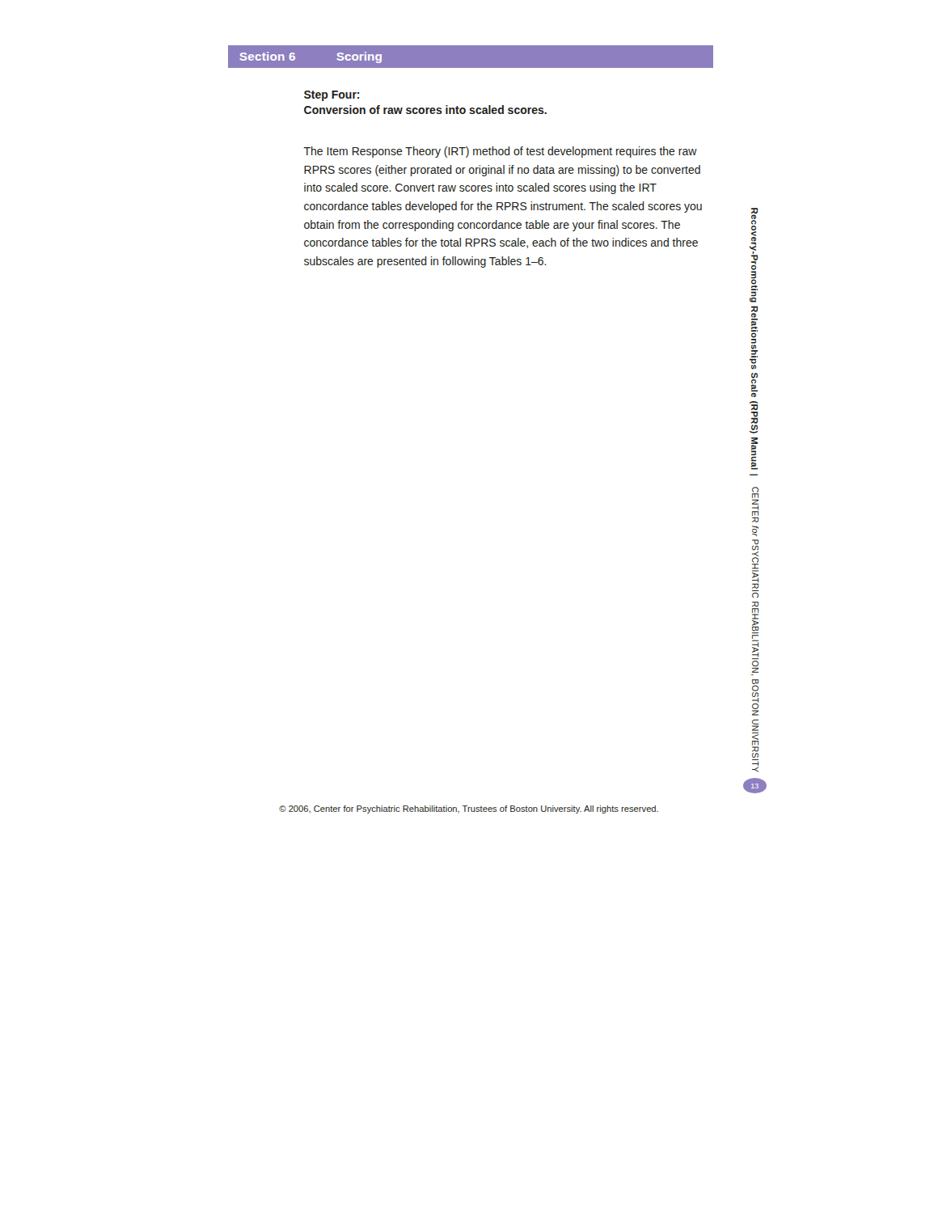Section 6 Scoring
Step Four: Conversion of raw scores into scaled scores.
The Item Response Theory (IRT) method of test development requires the raw RPRS scores (either prorated or original if no data are missing) to be converted into scaled score. Convert raw scores into scaled scores using the IRT concordance tables developed for the RPRS instrument. The scaled scores you obtain from the corresponding concordance table are your final scores. The concordance tables for the total RPRS scale, each of the two indices and three subscales are presented in following Tables 1–6.
Recovery-Promoting Relationships Scale (RPRS) Manual
|
CENTER for PSYCHIATRIC REHABILITATION, BOSTON UNIVERSITY
13
© 2006, Center for Psychiatric Rehabilitation, Trustees of Boston University. All rights reserved.